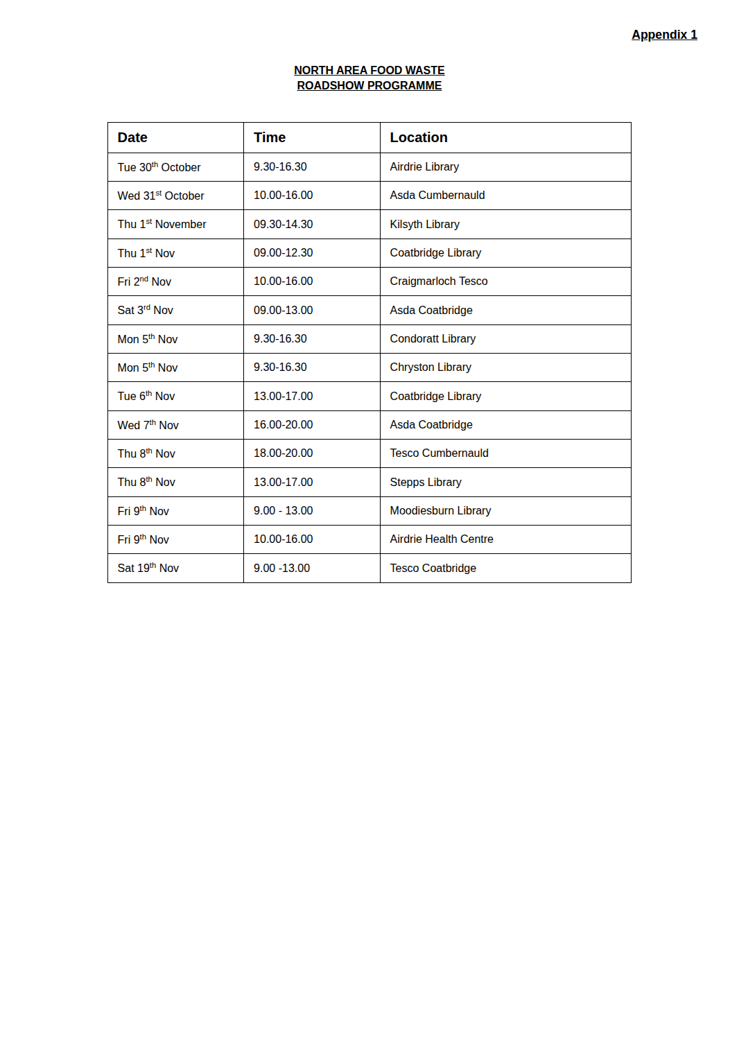Appendix 1
NORTH AREA FOOD WASTE
ROADSHOW PROGRAMME
| Date | Time | Location |
| --- | --- | --- |
| Tue 30 th October | 9.30-16.30 | Airdrie Library |
| Wed 31 st October | 10.00-16.00 | Asda Cumbernauld |
| Thu 1 st November | 09.30-14.30 | Kilsyth Library |
| Thu 1 st Nov | 09.00-12.30 | Coatbridge Library |
| Fri 2 nd Nov | 10.00-16.00 | Craigmarloch Tesco |
| Sat 3 rd Nov | 09.00-13.00 | Asda Coatbridge |
| Mon 5 th Nov | 9.30-16.30 | Condoratt Library |
| Mon 5 th Nov | 9.30-16.30 | Chryston Library |
| Tue 6 th Nov | 13.00-17.00 | Coatbridge Library |
| Wed 7 th Nov | 16.00-20.00 | Asda Coatbridge |
| Thu 8 th Nov | 18.00-20.00 | Tesco Cumbernauld |
| Thu 8 th Nov | 13.00-17.00 | Stepps Library |
| Fri 9 th Nov | 9.00 - 13.00 | Moodiesburn Library |
| Fri 9 th Nov | 10.00-16.00 | Airdrie Health Centre |
| Sat 19 th Nov | 9.00 -13.00 | Tesco Coatbridge |